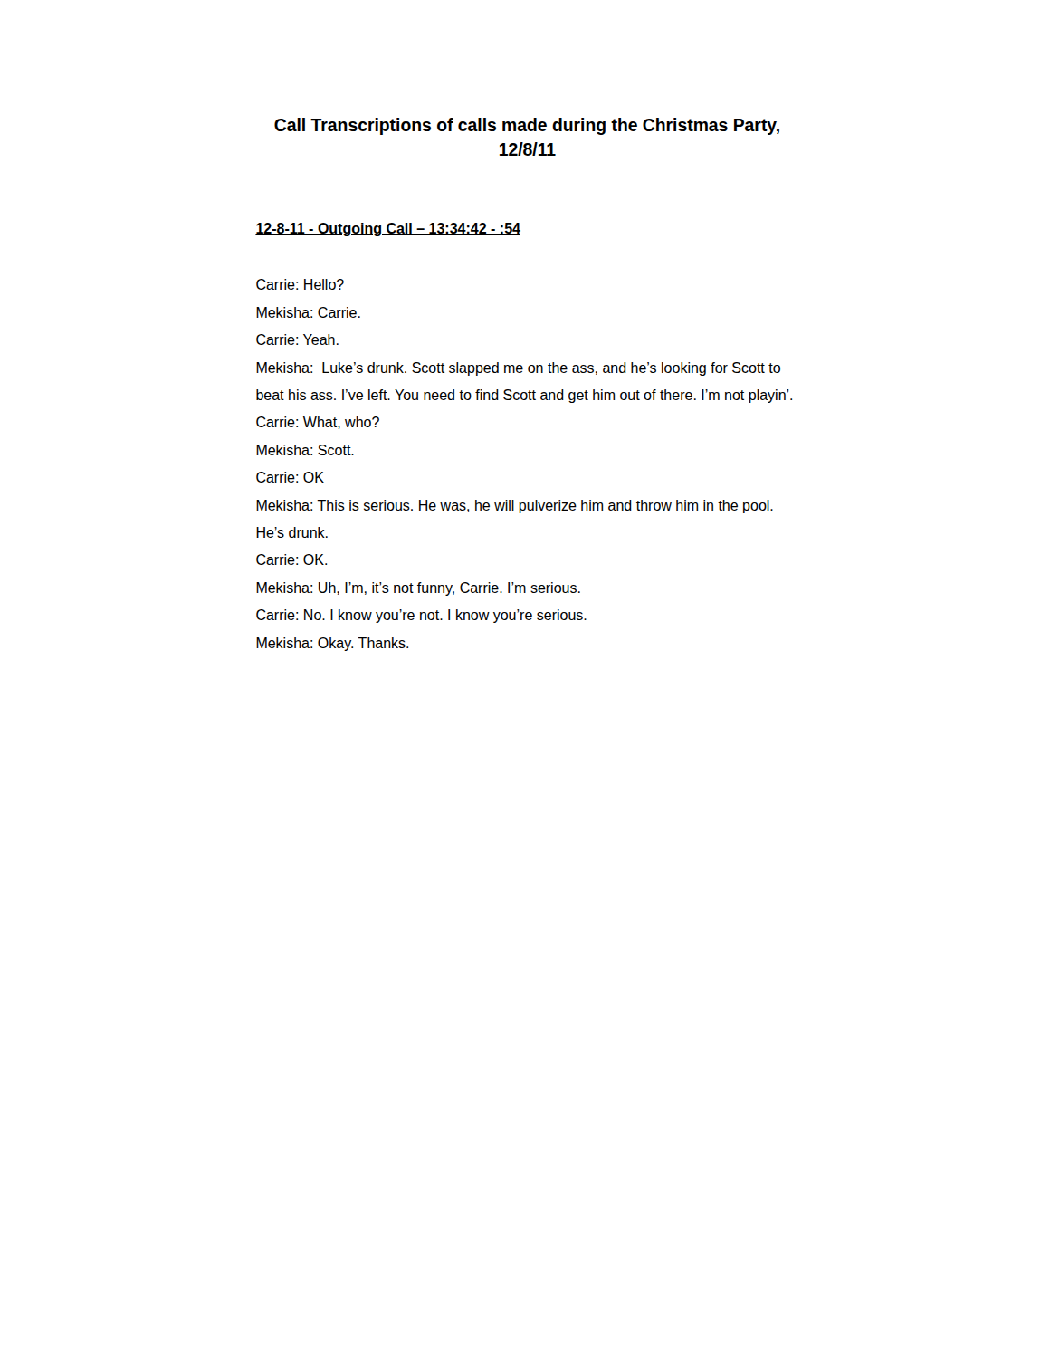Call Transcriptions of calls made during the Christmas Party, 12/8/11
12-8-11 - Outgoing Call – 13:34:42 - :54
Carrie: Hello?
Mekisha: Carrie.
Carrie: Yeah.
Mekisha: Luke’s drunk. Scott slapped me on the ass, and he’s looking for Scott to beat his ass. I’ve left. You need to find Scott and get him out of there. I’m not playin’.
Carrie: What, who?
Mekisha: Scott.
Carrie: OK
Mekisha: This is serious. He was, he will pulverize him and throw him in the pool. He’s drunk.
Carrie: OK.
Mekisha: Uh, I’m, it’s not funny, Carrie. I’m serious.
Carrie: No. I know you’re not. I know you’re serious.
Mekisha: Okay. Thanks.